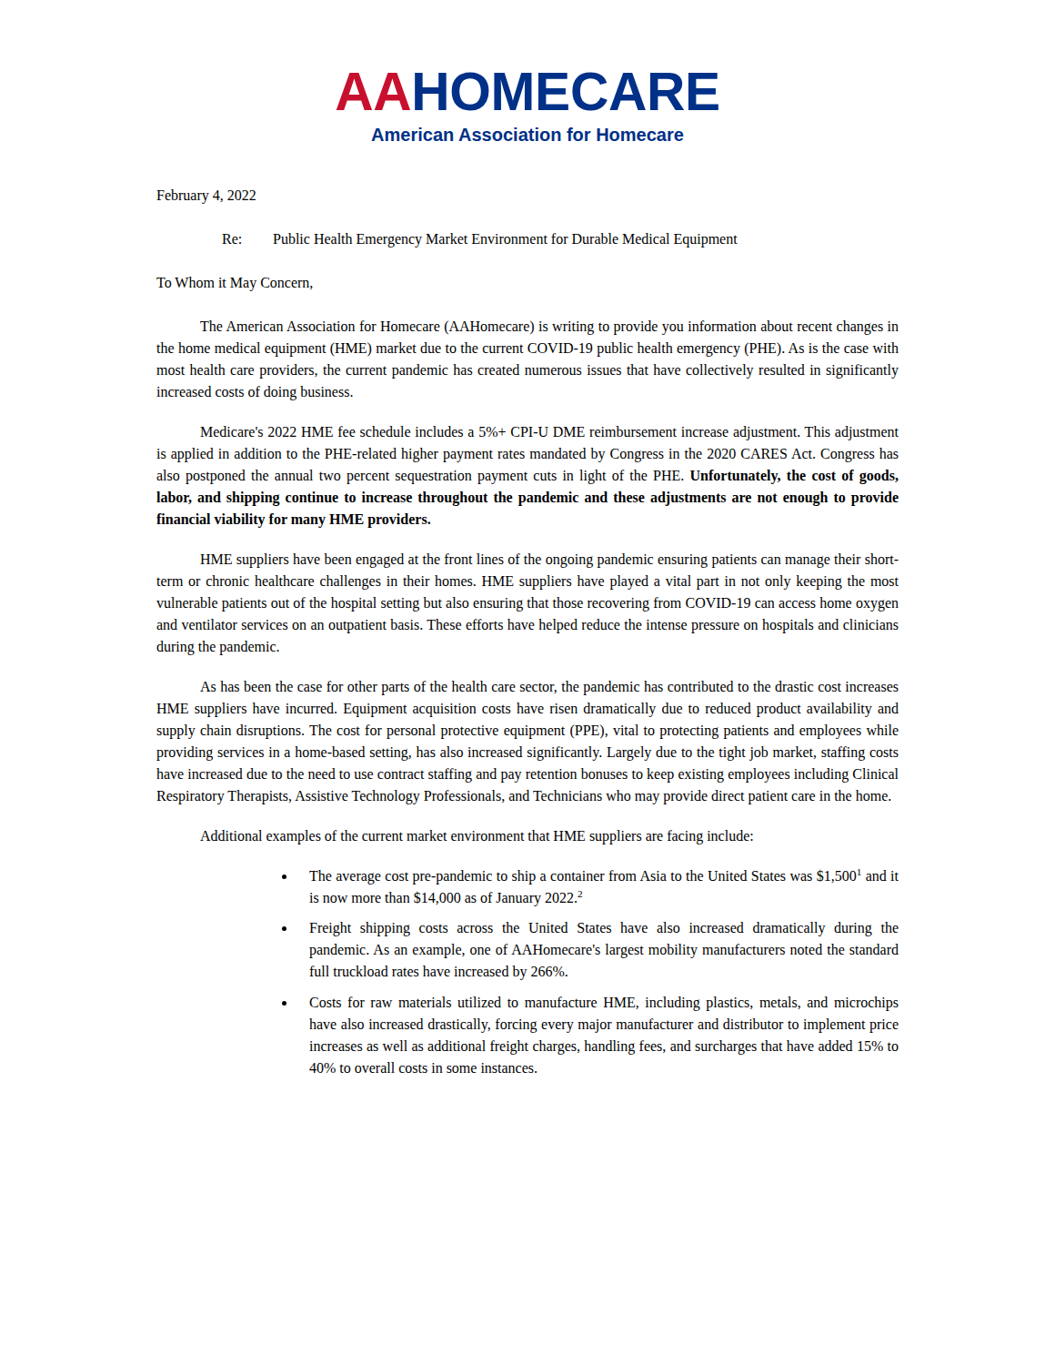AA HOMECARE
American Association for Homecare
February 4, 2022
Re: Public Health Emergency Market Environment for Durable Medical Equipment
To Whom it May Concern,
The American Association for Homecare (AAHomecare) is writing to provide you information about recent changes in the home medical equipment (HME) market due to the current COVID-19 public health emergency (PHE). As is the case with most health care providers, the current pandemic has created numerous issues that have collectively resulted in significantly increased costs of doing business.
Medicare's 2022 HME fee schedule includes a 5%+ CPI-U DME reimbursement increase adjustment. This adjustment is applied in addition to the PHE-related higher payment rates mandated by Congress in the 2020 CARES Act. Congress has also postponed the annual two percent sequestration payment cuts in light of the PHE. Unfortunately, the cost of goods, labor, and shipping continue to increase throughout the pandemic and these adjustments are not enough to provide financial viability for many HME providers.
HME suppliers have been engaged at the front lines of the ongoing pandemic ensuring patients can manage their short-term or chronic healthcare challenges in their homes. HME suppliers have played a vital part in not only keeping the most vulnerable patients out of the hospital setting but also ensuring that those recovering from COVID-19 can access home oxygen and ventilator services on an outpatient basis. These efforts have helped reduce the intense pressure on hospitals and clinicians during the pandemic.
As has been the case for other parts of the health care sector, the pandemic has contributed to the drastic cost increases HME suppliers have incurred. Equipment acquisition costs have risen dramatically due to reduced product availability and supply chain disruptions. The cost for personal protective equipment (PPE), vital to protecting patients and employees while providing services in a home-based setting, has also increased significantly. Largely due to the tight job market, staffing costs have increased due to the need to use contract staffing and pay retention bonuses to keep existing employees including Clinical Respiratory Therapists, Assistive Technology Professionals, and Technicians who may provide direct patient care in the home.
Additional examples of the current market environment that HME suppliers are facing include:
The average cost pre-pandemic to ship a container from Asia to the United States was $1,5001 and it is now more than $14,000 as of January 2022.2
Freight shipping costs across the United States have also increased dramatically during the pandemic. As an example, one of AAHomecare's largest mobility manufacturers noted the standard full truckload rates have increased by 266%.
Costs for raw materials utilized to manufacture HME, including plastics, metals, and microchips have also increased drastically, forcing every major manufacturer and distributor to implement price increases as well as additional freight charges, handling fees, and surcharges that have added 15% to 40% to overall costs in some instances.